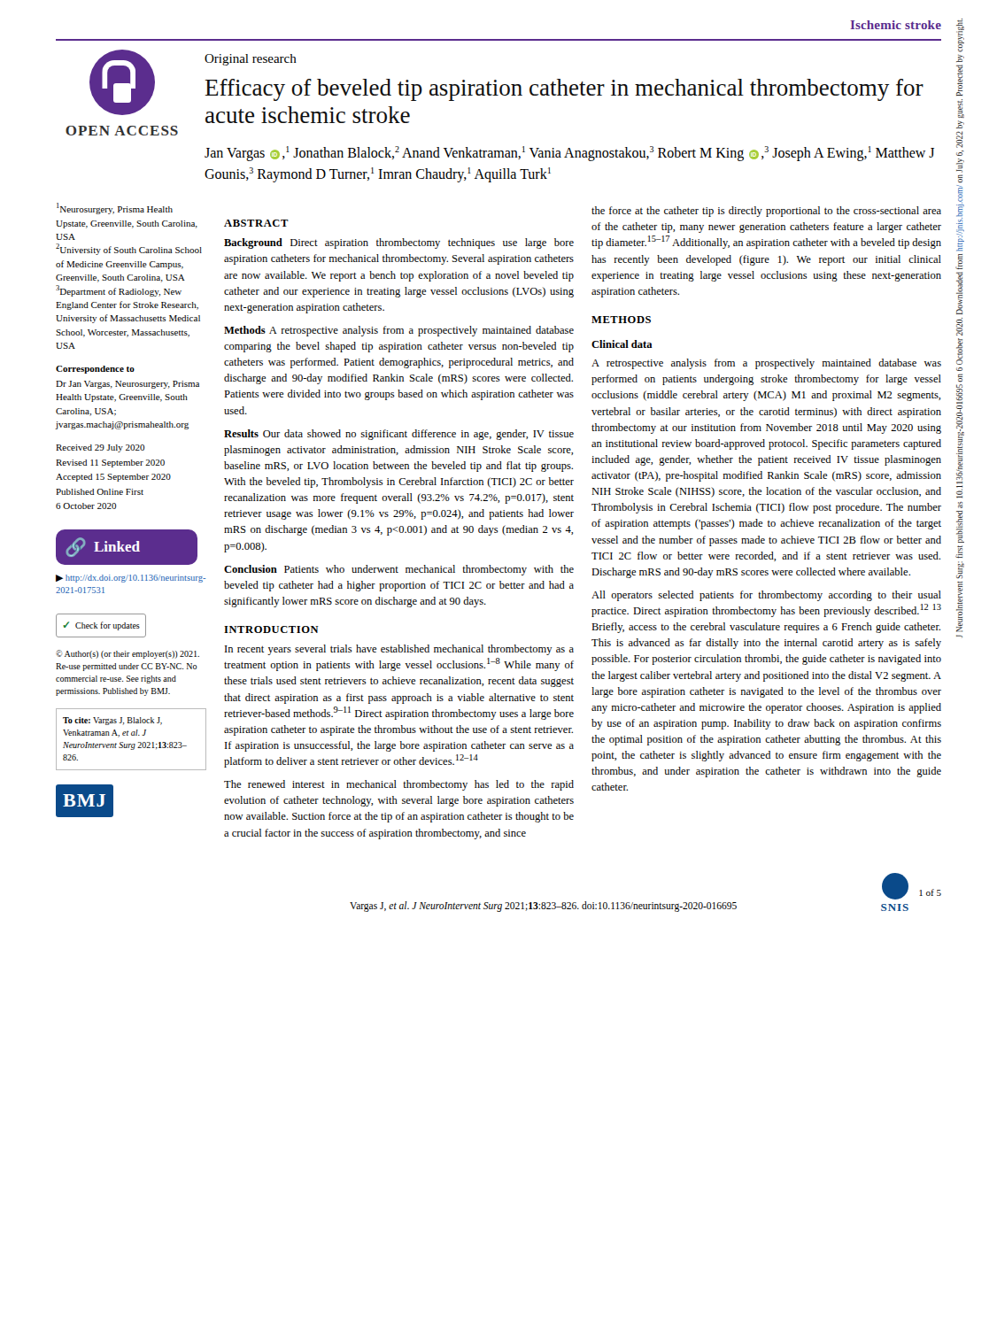J NeuroIntervent Surg: first published as 10.1136/neurintsurg-2020-016695 on 6 October 2020. Downloaded from http://jnis.bmj.com/ on July 6, 2022 by guest. Protected by copyright.
Ischemic stroke
OPEN ACCESS
Original research
Efficacy of beveled tip aspiration catheter in mechanical thrombectomy for acute ischemic stroke
Jan Vargas ,1 Jonathan Blalock,2 Anand Venkatraman,1 Vania Anagnostakou,3 Robert M King ,3 Joseph A Ewing,1 Matthew J Gounis,3 Raymond D Turner,1 Imran Chaudry,1 Aquilla Turk1
1Neurosurgery, Prisma Health Upstate, Greenville, South Carolina, USA
2University of South Carolina School of Medicine Greenville Campus, Greenville, South Carolina, USA
3Department of Radiology, New England Center for Stroke Research, University of Massachusetts Medical School, Worcester, Massachusetts, USA
Correspondence to
Dr Jan Vargas, Neurosurgery, Prisma Health Upstate, Greenville, South Carolina, USA; jvargas.machaj@prismahealth.org
Received 29 July 2020
Revised 11 September 2020
Accepted 15 September 2020
Published Online First
6 October 2020
🔗 Linked
▶ http://dx.doi.org/10.1136/neurintsurg-2021-017531
✓ Check for updates
© Author(s) (or their employer(s)) 2021. Re-use permitted under CC BY-NC. No commercial re-use. See rights and permissions. Published by BMJ.
To cite: Vargas J, Blalock J, Venkatraman A, et al. J NeuroIntervent Surg 2021;13:823–826.
BMJ
Abstract
Background Direct aspiration thrombectomy techniques use large bore aspiration catheters for mechanical thrombectomy. Several aspiration catheters are now available. We report a bench top exploration of a novel beveled tip catheter and our experience in treating large vessel occlusions (LVOs) using next-generation aspiration catheters.
Methods A retrospective analysis from a prospectively maintained database comparing the bevel shaped tip aspiration catheter versus non-beveled tip catheters was performed. Patient demographics, periprocedural metrics, and discharge and 90-day modified Rankin Scale (mRS) scores were collected. Patients were divided into two groups based on which aspiration catheter was used.
Results Our data showed no significant difference in age, gender, IV tissue plasminogen activator administration, admission NIH Stroke Scale score, baseline mRS, or LVO location between the beveled tip and flat tip groups. With the beveled tip, Thrombolysis in Cerebral Infarction (TICI) 2C or better recanalization was more frequent overall (93.2% vs 74.2%, p=0.017), stent retriever usage was lower (9.1% vs 29%, p=0.024), and patients had lower mRS on discharge (median 3 vs 4, p<0.001) and at 90 days (median 2 vs 4, p=0.008).
Conclusion Patients who underwent mechanical thrombectomy with the beveled tip catheter had a higher proportion of TICI 2C or better and had a significantly lower mRS score on discharge and at 90 days.
Introduction
In recent years several trials have established mechanical thrombectomy as a treatment option in patients with large vessel occlusions.1–8 While many of these trials used stent retrievers to achieve recanalization, recent data suggest that direct aspiration as a first pass approach is a viable alternative to stent retriever-based methods.9–11 Direct aspiration thrombectomy uses a large bore aspiration catheter to aspirate the thrombus without the use of a stent retriever. If aspiration is unsuccessful, the large bore aspiration catheter can serve as a platform to deliver a stent retriever or other devices.12–14
The renewed interest in mechanical thrombectomy has led to the rapid evolution of catheter technology, with several large bore aspiration catheters now available. Suction force at the tip of an aspiration catheter is thought to be a crucial factor in the success of aspiration thrombectomy, and since
the force at the catheter tip is directly proportional to the cross-sectional area of the catheter tip, many newer generation catheters feature a larger catheter tip diameter.15–17 Additionally, an aspiration catheter with a beveled tip design has recently been developed (figure 1). We report our initial clinical experience in treating large vessel occlusions using these next-generation aspiration catheters.
Methods
Clinical data
A retrospective analysis from a prospectively maintained database was performed on patients undergoing stroke thrombectomy for large vessel occlusions (middle cerebral artery (MCA) M1 and proximal M2 segments, vertebral or basilar arteries, or the carotid terminus) with direct aspiration thrombectomy at our institution from November 2018 until May 2020 using an institutional review board-approved protocol. Specific parameters captured included age, gender, whether the patient received IV tissue plasminogen activator (tPA), pre-hospital modified Rankin Scale (mRS) score, admission NIH Stroke Scale (NIHSS) score, the location of the vascular occlusion, and Thrombolysis in Cerebral Ischemia (TICI) flow post procedure. The number of aspiration attempts ('passes') made to achieve recanalization of the target vessel and the number of passes made to achieve TICI 2B flow or better and TICI 2C flow or better were recorded, and if a stent retriever was used. Discharge mRS and 90-day mRS scores were collected where available.
All operators selected patients for thrombectomy according to their usual practice. Direct aspiration thrombectomy has been previously described.12 13 Briefly, access to the cerebral vasculature requires a 6 French guide catheter. This is advanced as far distally into the internal carotid artery as is safely possible. For posterior circulation thrombi, the guide catheter is navigated into the largest caliber vertebral artery and positioned into the distal V2 segment. A large bore aspiration catheter is navigated to the level of the thrombus over any micro-catheter and microwire the operator chooses. Aspiration is applied by use of an aspiration pump. Inability to draw back on aspiration confirms the optimal position of the aspiration catheter abutting the thrombus. At this point, the catheter is slightly advanced to ensure firm engagement with the thrombus, and under aspiration the catheter is withdrawn into the guide catheter.
Vargas J, et al. J NeuroIntervent Surg 2021;13:823–826. doi:10.1136/neurintsurg-2020-016695
SNIS
1 of 5